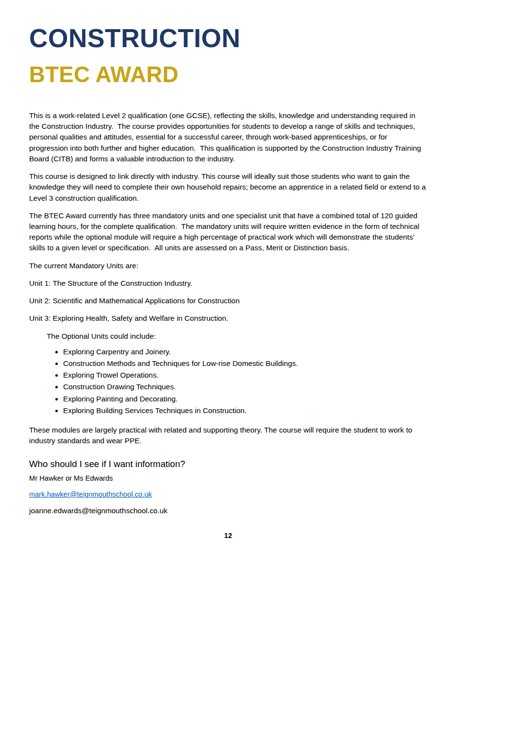CONSTRUCTION
BTEC AWARD
This is a work-related Level 2 qualification (one GCSE), reflecting the skills, knowledge and understanding required in the Construction Industry. The course provides opportunities for students to develop a range of skills and techniques, personal qualities and attitudes, essential for a successful career, through work-based apprenticeships, or for progression into both further and higher education. This qualification is supported by the Construction Industry Training Board (CITB) and forms a valuable introduction to the industry.
This course is designed to link directly with industry. This course will ideally suit those students who want to gain the knowledge they will need to complete their own household repairs; become an apprentice in a related field or extend to a Level 3 construction qualification.
The BTEC Award currently has three mandatory units and one specialist unit that have a combined total of 120 guided learning hours, for the complete qualification. The mandatory units will require written evidence in the form of technical reports while the optional module will require a high percentage of practical work which will demonstrate the students’ skills to a given level or specification. All units are assessed on a Pass, Merit or Distinction basis.
The current Mandatory Units are:
Unit 1: The Structure of the Construction Industry.
Unit 2: Scientific and Mathematical Applications for Construction
Unit 3: Exploring Health, Safety and Welfare in Construction.
The Optional Units could include:
Exploring Carpentry and Joinery.
Construction Methods and Techniques for Low-rise Domestic Buildings.
Exploring Trowel Operations.
Construction Drawing Techniques.
Exploring Painting and Decorating.
Exploring Building Services Techniques in Construction.
These modules are largely practical with related and supporting theory. The course will require the student to work to industry standards and wear PPE.
Who should I see if I want information?
Mr Hawker or Ms Edwards
mark.hawker@teignmouthschool.co.uk
joanne.edwards@teignmouthschool.co.uk
12